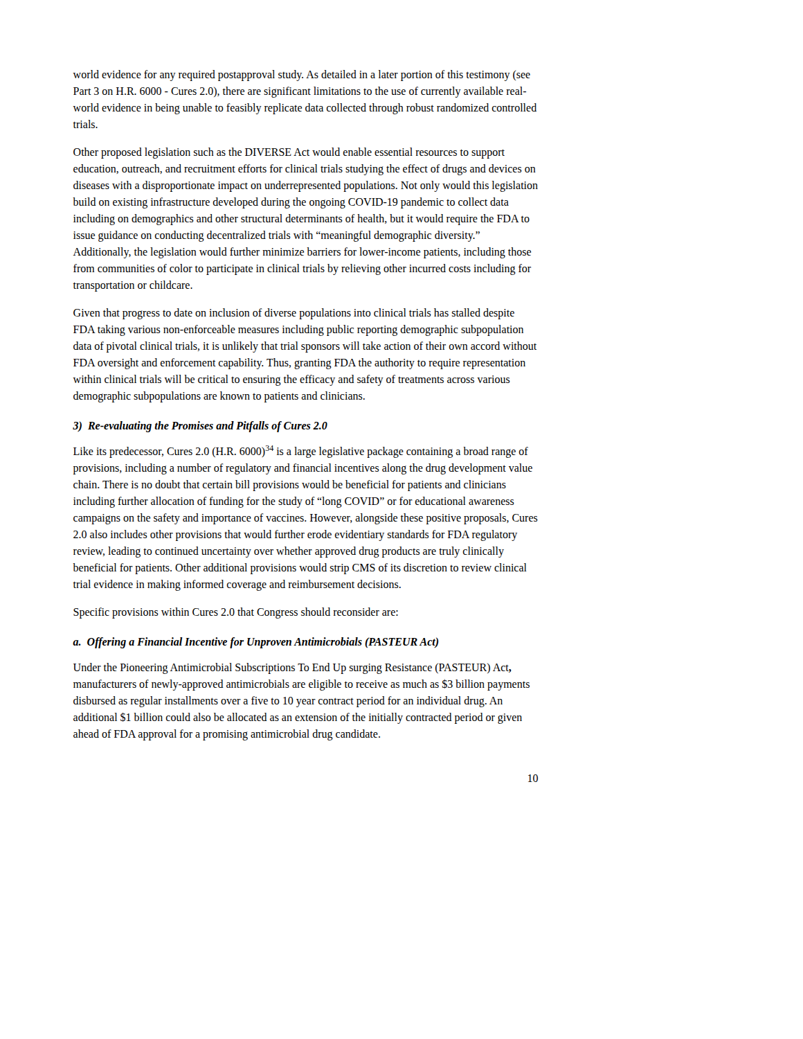world evidence for any required postapproval study. As detailed in a later portion of this testimony (see Part 3 on H.R. 6000 - Cures 2.0), there are significant limitations to the use of currently available real-world evidence in being unable to feasibly replicate data collected through robust randomized controlled trials.
Other proposed legislation such as the DIVERSE Act would enable essential resources to support education, outreach, and recruitment efforts for clinical trials studying the effect of drugs and devices on diseases with a disproportionate impact on underrepresented populations. Not only would this legislation build on existing infrastructure developed during the ongoing COVID-19 pandemic to collect data including on demographics and other structural determinants of health, but it would require the FDA to issue guidance on conducting decentralized trials with “meaningful demographic diversity.” Additionally, the legislation would further minimize barriers for lower-income patients, including those from communities of color to participate in clinical trials by relieving other incurred costs including for transportation or childcare.
Given that progress to date on inclusion of diverse populations into clinical trials has stalled despite FDA taking various non-enforceable measures including public reporting demographic subpopulation data of pivotal clinical trials, it is unlikely that trial sponsors will take action of their own accord without FDA oversight and enforcement capability. Thus, granting FDA the authority to require representation within clinical trials will be critical to ensuring the efficacy and safety of treatments across various demographic subpopulations are known to patients and clinicians.
3) Re-evaluating the Promises and Pitfalls of Cures 2.0
Like its predecessor, Cures 2.0 (H.R. 6000)34 is a large legislative package containing a broad range of provisions, including a number of regulatory and financial incentives along the drug development value chain. There is no doubt that certain bill provisions would be beneficial for patients and clinicians including further allocation of funding for the study of “long COVID” or for educational awareness campaigns on the safety and importance of vaccines. However, alongside these positive proposals, Cures 2.0 also includes other provisions that would further erode evidentiary standards for FDA regulatory review, leading to continued uncertainty over whether approved drug products are truly clinically beneficial for patients. Other additional provisions would strip CMS of its discretion to review clinical trial evidence in making informed coverage and reimbursement decisions.
Specific provisions within Cures 2.0 that Congress should reconsider are:
a. Offering a Financial Incentive for Unproven Antimicrobials (PASTEUR Act)
Under the Pioneering Antimicrobial Subscriptions To End Up surging Resistance (PASTEUR) Act, manufacturers of newly-approved antimicrobials are eligible to receive as much as $3 billion payments disbursed as regular installments over a five to 10 year contract period for an individual drug. An additional $1 billion could also be allocated as an extension of the initially contracted period or given ahead of FDA approval for a promising antimicrobial drug candidate.
10